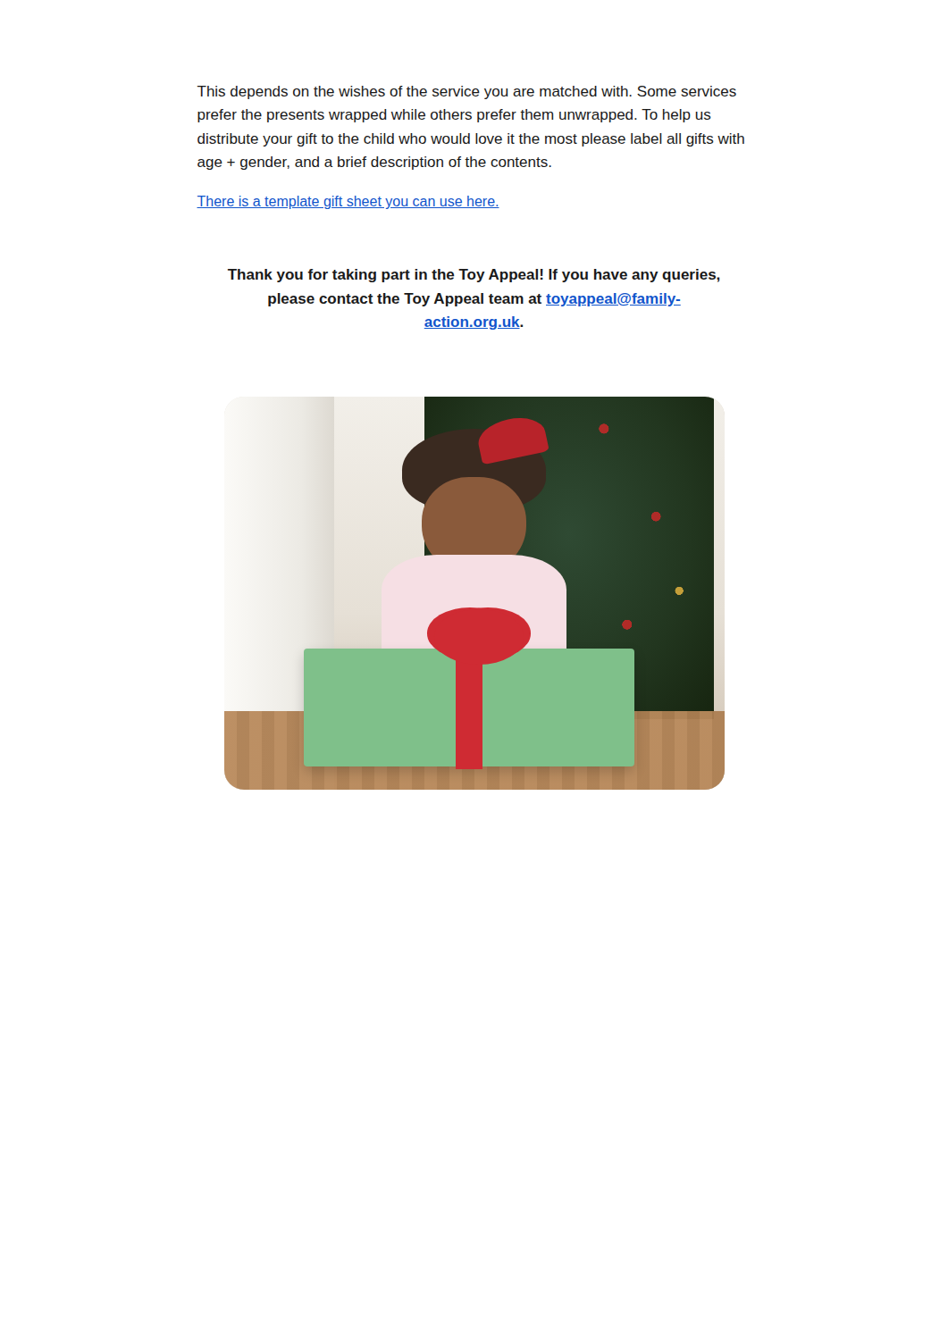This depends on the wishes of the service you are matched with. Some services prefer the presents wrapped while others prefer them unwrapped. To help us distribute your gift to the child who would love it the most please label all gifts with age + gender, and a brief description of the contents.
There is a template gift sheet you can use here.
Thank you for taking part in the Toy Appeal! If you have any queries, please contact the Toy Appeal team at toyappeal@family-action.org.uk.